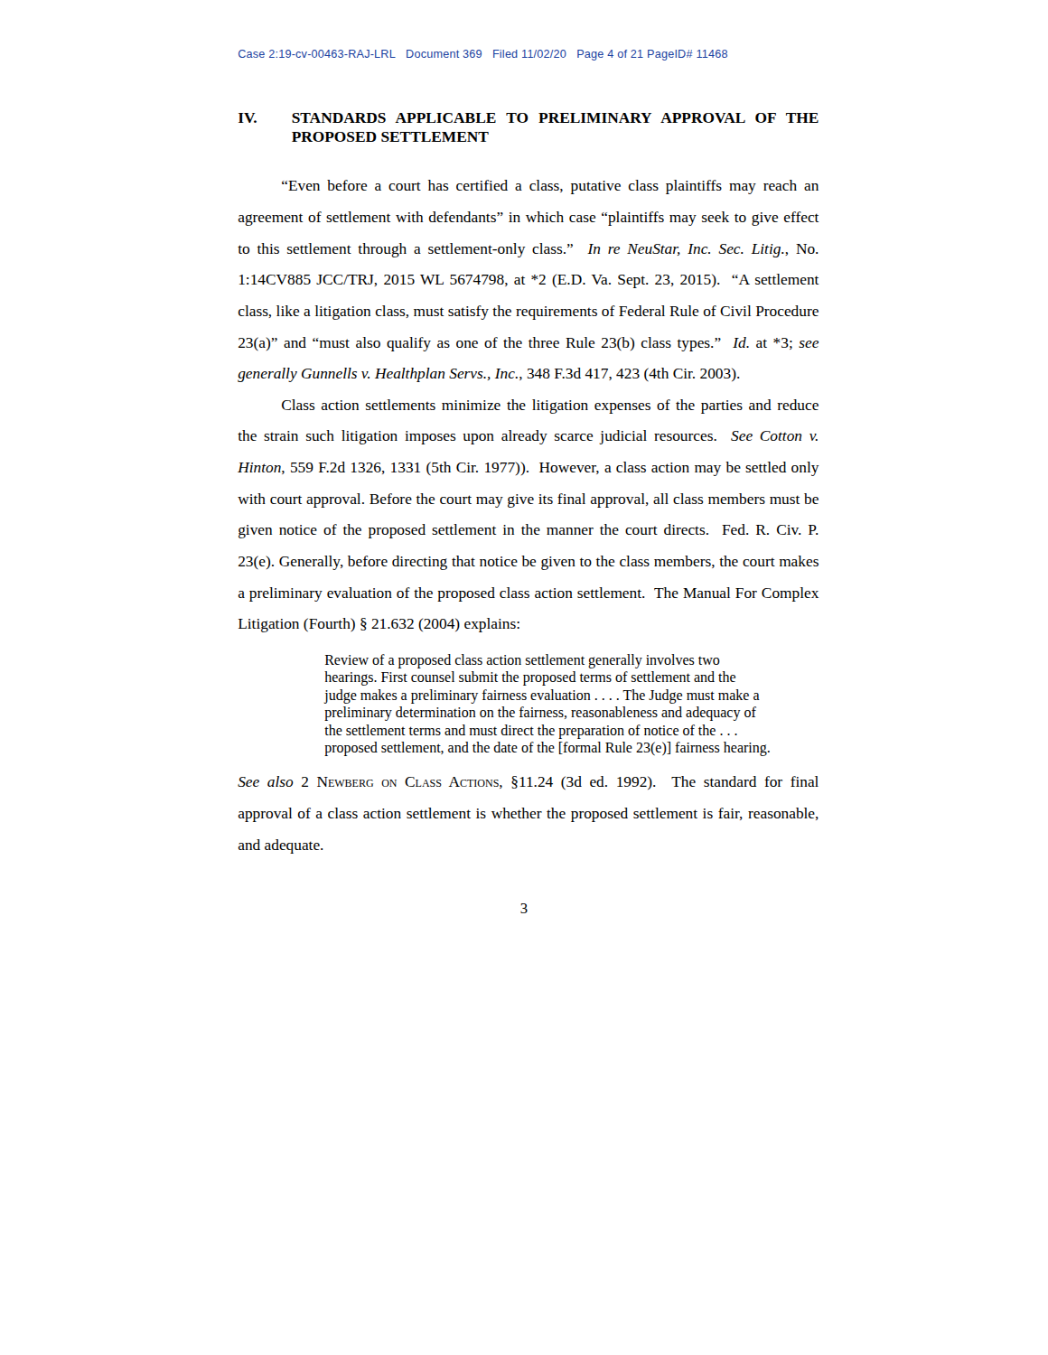Case 2:19-cv-00463-RAJ-LRL Document 369 Filed 11/02/20 Page 4 of 21 PageID# 11468
IV. STANDARDS APPLICABLE TO PRELIMINARY APPROVAL OF THE PROPOSED SETTLEMENT
“Even before a court has certified a class, putative class plaintiffs may reach an agreement of settlement with defendants” in which case “plaintiffs may seek to give effect to this settlement through a settlement-only class.” In re NeuStar, Inc. Sec. Litig., No. 1:14CV885 JCC/TRJ, 2015 WL 5674798, at *2 (E.D. Va. Sept. 23, 2015). “A settlement class, like a litigation class, must satisfy the requirements of Federal Rule of Civil Procedure 23(a)” and “must also qualify as one of the three Rule 23(b) class types.” Id. at *3; see generally Gunnells v. Healthplan Servs., Inc., 348 F.3d 417, 423 (4th Cir. 2003).
Class action settlements minimize the litigation expenses of the parties and reduce the strain such litigation imposes upon already scarce judicial resources. See Cotton v. Hinton, 559 F.2d 1326, 1331 (5th Cir. 1977)). However, a class action may be settled only with court approval. Before the court may give its final approval, all class members must be given notice of the proposed settlement in the manner the court directs. Fed. R. Civ. P. 23(e). Generally, before directing that notice be given to the class members, the court makes a preliminary evaluation of the proposed class action settlement. The Manual For Complex Litigation (Fourth) § 21.632 (2004) explains:
Review of a proposed class action settlement generally involves two hearings. First counsel submit the proposed terms of settlement and the judge makes a preliminary fairness evaluation . . . . The Judge must make a preliminary determination on the fairness, reasonableness and adequacy of the settlement terms and must direct the preparation of notice of the . . . proposed settlement, and the date of the [formal Rule 23(e)] fairness hearing.
See also 2 Newberg on Class Actions, §11.24 (3d ed. 1992). The standard for final approval of a class action settlement is whether the proposed settlement is fair, reasonable, and adequate.
3